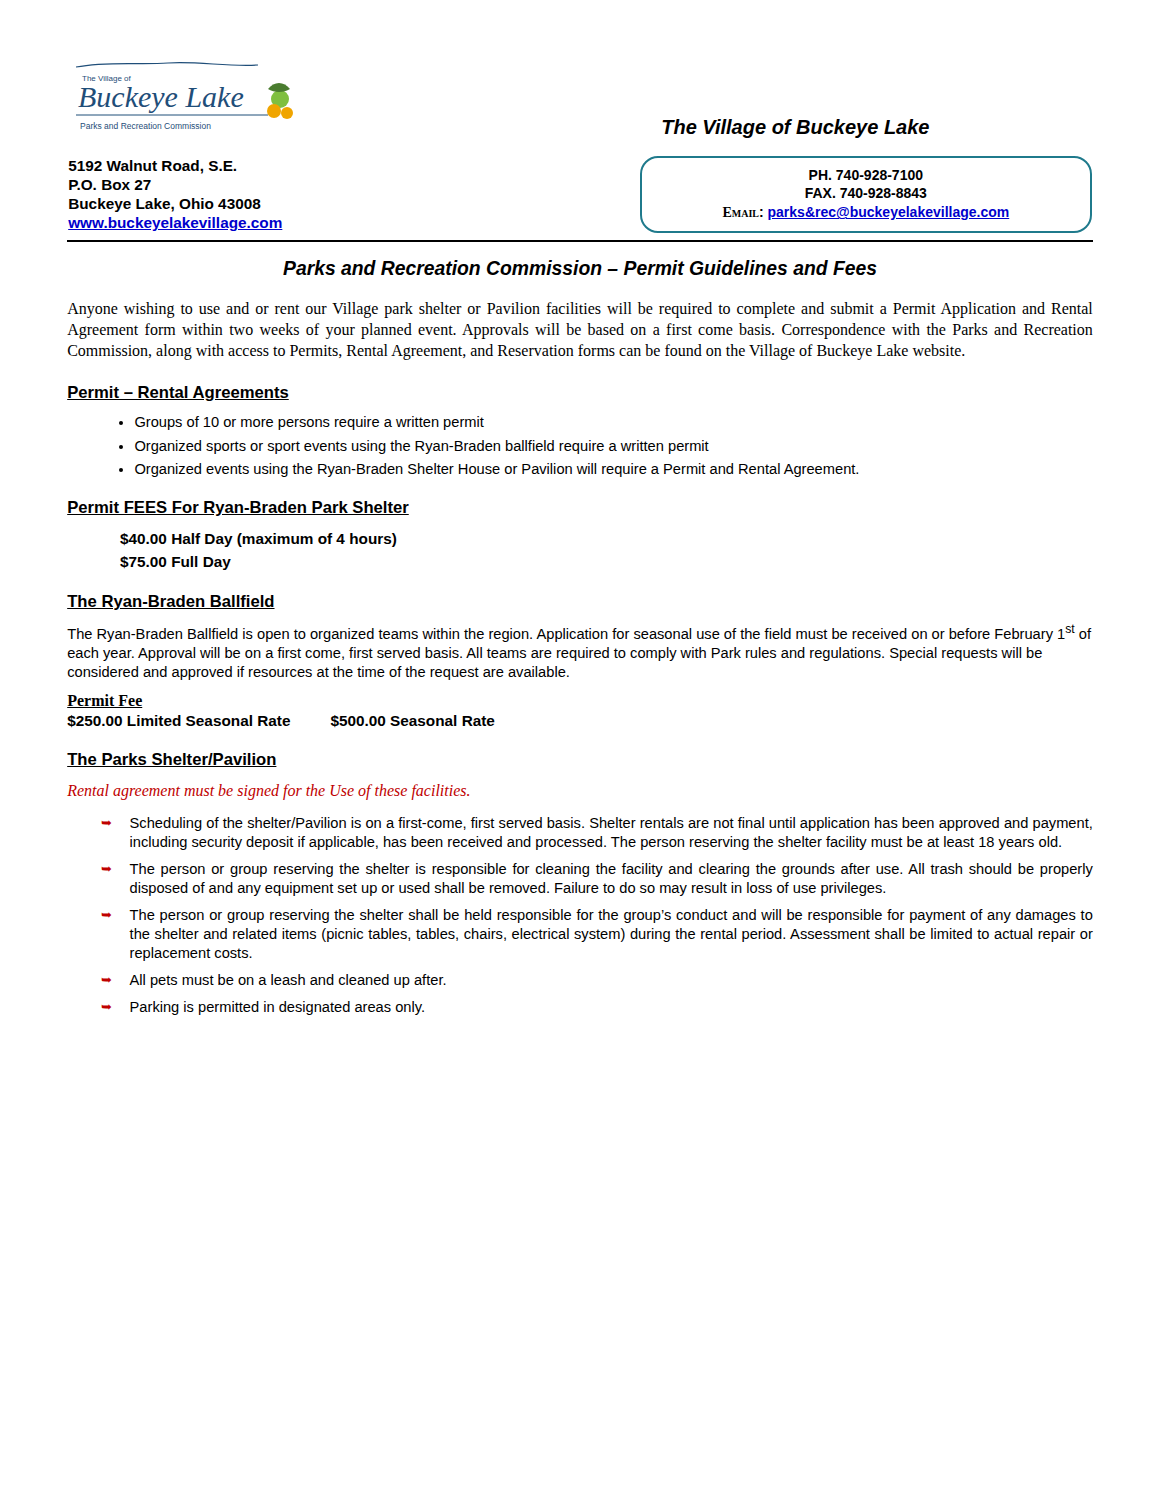| The Village of Buckeye Lake Parks and Recreation Commission | The Village of Buckeye Lake |
| 5192 Walnut Road, S.E. P.O. Box 27 Buckeye Lake, Ohio 43008 www.buckeyelakevillage.com | PH. 740-928-7100 FAX. 740-928-8843 Email : parks&rec@buckeyelakevillage.com |
Parks and Recreation Commission – Permit Guidelines and Fees
Anyone wishing to use and or rent our Village park shelter or Pavilion facilities will be required to complete and submit a Permit Application and Rental Agreement form within two weeks of your planned event. Approvals will be based on a first come basis. Correspondence with the Parks and Recreation Commission, along with access to Permits, Rental Agreement, and Reservation forms can be found on the Village of Buckeye Lake website.
Permit – Rental Agreements
Groups of 10 or more persons require a written permit
Organized sports or sport events using the Ryan-Braden ballfield require a written permit
Organized events using the Ryan-Braden Shelter House or Pavilion will require a Permit and Rental Agreement.
Permit FEES For Ryan-Braden Park Shelter
$40.00 Half Day (maximum of 4 hours)
$75.00 Full Day
The Ryan-Braden Ballfield
The Ryan-Braden Ballfield is open to organized teams within the region. Application for seasonal use of the field must be received on or before February 1st of each year. Approval will be on a first come, first served basis. All teams are required to comply with Park rules and regulations. Special requests will be considered and approved if resources at the time of the request are available.
Permit Fee
$250.00 Limited Seasonal Rate $500.00 Seasonal Rate
The Parks Shelter/Pavilion
Rental agreement must be signed for the Use of these facilities.
Scheduling of the shelter/Pavilion is on a first-come, first served basis. Shelter rentals are not final until application has been approved and payment, including security deposit if applicable, has been received and processed. The person reserving the shelter facility must be at least 18 years old.
The person or group reserving the shelter is responsible for cleaning the facility and clearing the grounds after use. All trash should be properly disposed of and any equipment set up or used shall be removed. Failure to do so may result in loss of use privileges.
The person or group reserving the shelter shall be held responsible for the group’s conduct and will be responsible for payment of any damages to the shelter and related items (picnic tables, tables, chairs, electrical system) during the rental period. Assessment shall be limited to actual repair or replacement costs.
All pets must be on a leash and cleaned up after.
Parking is permitted in designated areas only.